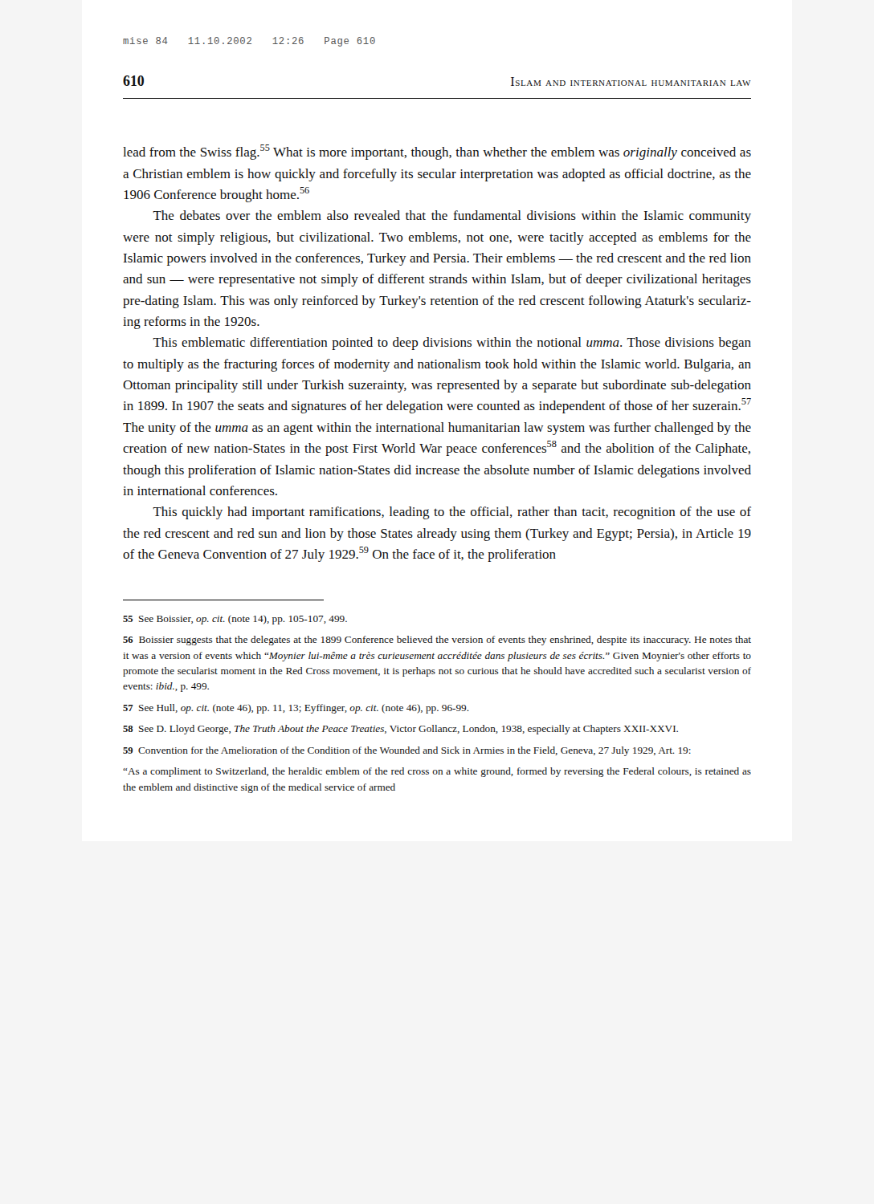mise 84 11.10.2002 12:26 Page 610
610 Islam and international humanitarian law
lead from the Swiss flag.55 What is more important, though, than whether the emblem was originally conceived as a Christian emblem is how quickly and forcefully its secular interpretation was adopted as official doctrine, as the 1906 Conference brought home.56
The debates over the emblem also revealed that the fundamental divisions within the Islamic community were not simply religious, but civilizational. Two emblems, not one, were tacitly accepted as emblems for the Islamic powers involved in the conferences, Turkey and Persia. Their emblems — the red crescent and the red lion and sun — were representative not simply of different strands within Islam, but of deeper civilizational heritages pre-dating Islam. This was only reinforced by Turkey's retention of the red crescent following Ataturk's secularizing reforms in the 1920s.
This emblematic differentiation pointed to deep divisions within the notional umma. Those divisions began to multiply as the fracturing forces of modernity and nationalism took hold within the Islamic world. Bulgaria, an Ottoman principality still under Turkish suzerainty, was represented by a separate but subordinate sub-delegation in 1899. In 1907 the seats and signatures of her delegation were counted as independent of those of her suzerain.57 The unity of the umma as an agent within the international humanitarian law system was further challenged by the creation of new nation-States in the post First World War peace conferences58 and the abolition of the Caliphate, though this proliferation of Islamic nation-States did increase the absolute number of Islamic delegations involved in international conferences.
This quickly had important ramifications, leading to the official, rather than tacit, recognition of the use of the red crescent and red sun and lion by those States already using them (Turkey and Egypt; Persia), in Article 19 of the Geneva Convention of 27 July 1929.59 On the face of it, the proliferation
55 See Boissier, op. cit. (note 14), pp. 105-107, 499.
56 Boissier suggests that the delegates at the 1899 Conference believed the version of events they enshrined, despite its inaccuracy. He notes that it was a version of events which “Moynier lui-même a très curieusement accréditée dans plusieurs de ses écrits.” Given Moynier's other efforts to promote the secularist moment in the Red Cross movement, it is perhaps not so curious that he should have accredited such a secularist version of events: ibid., p. 499.
57 See Hull, op. cit. (note 46), pp. 11, 13; Eyffinger, op. cit. (note 46), pp. 96-99.
58 See D. Lloyd George, The Truth About the Peace Treaties, Victor Gollancz, London, 1938, especially at Chapters XXII-XXVI.
59 Convention for the Amelioration of the Condition of the Wounded and Sick in Armies in the Field, Geneva, 27 July 1929, Art. 19:
“As a compliment to Switzerland, the heraldic emblem of the red cross on a white ground, formed by reversing the Federal colours, is retained as the emblem and distinctive sign of the medical service of armed